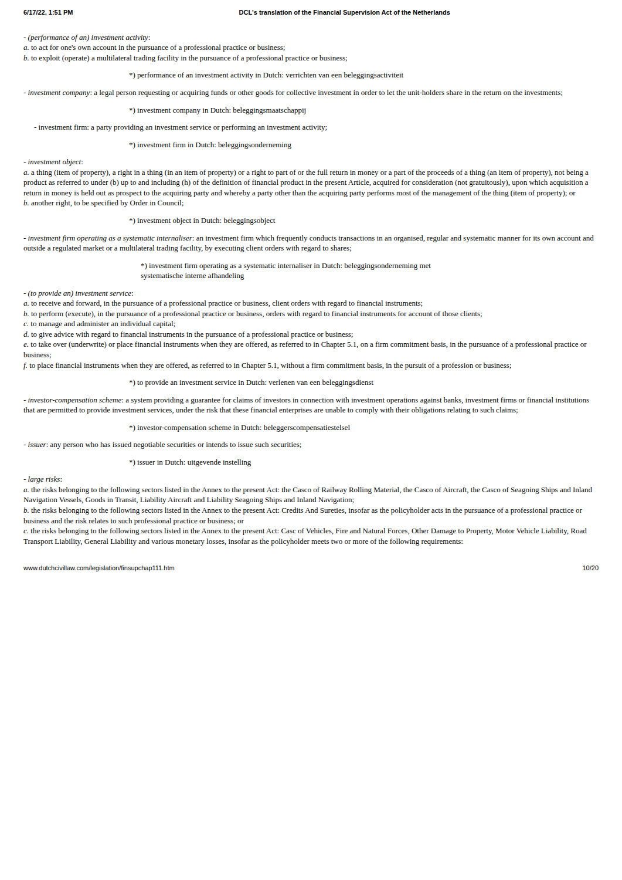6/17/22, 1:51 PM DCL's translation of the Financial Supervision Act of the Netherlands
- (performance of an) investment activity:
a. to act for one's own account in the pursuance of a professional practice or business;
b. to exploit (operate) a multilateral trading facility in the pursuance of a professional practice or business;
*) performance of an investment activity in Dutch: verrichten van een beleggingsactiviteit
- investment company: a legal person requesting or acquiring funds or other goods for collective investment in order to let the unit-holders share in the return on the investments;
*) investment company in Dutch: beleggingsmaatschappij
- investment firm: a party providing an investment service or performing an investment activity;
*) investment firm in Dutch: beleggingsonderneming
- investment object:
a. a thing (item of property), a right in a thing (in an item of property) or a right to part of or the full return in money or a part of the proceeds of a thing (an item of property), not being a product as referred to under (b) up to and including (h) of the definition of financial product in the present Article, acquired for consideration (not gratuitously), upon which acquisition a return in money is held out as prospect to the acquiring party and whereby a party other than the acquiring party performs most of the management of the thing (item of property); or
b. another right, to be specified by Order in Council;
*) investment object in Dutch: beleggingsobject
- investment firm operating as a systematic internaliser: an investment firm which frequently conducts transactions in an organised, regular and systematic manner for its own account and outside a regulated market or a multilateral trading facility, by executing client orders with regard to shares;
*) investment firm operating as a systematic internaliser in Dutch: beleggingsonderneming met
systematische interne afhandeling
- (to provide an) investment service:
a. to receive and forward, in the pursuance of a professional practice or business, client orders with regard to financial instruments;
b. to perform (execute), in the pursuance of a professional practice or business, orders with regard to financial instruments for account of those clients;
c. to manage and administer an individual capital;
d. to give advice with regard to financial instruments in the pursuance of a professional practice or business;
e. to take over (underwrite) or place financial instruments when they are offered, as referred to in Chapter 5.1, on a firm commitment basis, in the pursuance of a professional practice or business;
f. to place financial instruments when they are offered, as referred to in Chapter 5.1, without a firm commitment basis, in the pursuit of a profession or business;
*) to provide an investment service in Dutch: verlenen van een beleggingsdienst
- investor-compensation scheme: a system providing a guarantee for claims of investors in connection with investment operations against banks, investment firms or financial institutions that are permitted to provide investment services, under the risk that these financial enterprises are unable to comply with their obligations relating to such claims;
*) investor-compensation scheme in Dutch: beleggerscompensatiestelsel
- issuer: any person who has issued negotiable securities or intends to issue such securities;
*) issuer in Dutch: uitgevende instelling
- large risks:
a. the risks belonging to the following sectors listed in the Annex to the present Act: the Casco of Railway Rolling Material, the Casco of Aircraft, the Casco of Seagoing Ships and Inland Navigation Vessels, Goods in Transit, Liability Aircraft and Liability Seagoing Ships and Inland Navigation;
b. the risks belonging to the following sectors listed in the Annex to the present Act: Credits And Sureties, insofar as the policyholder acts in the pursuance of a professional practice or business and the risk relates to such professional practice or business; or
c. the risks belonging to the following sectors listed in the Annex to the present Act: Casc of Vehicles, Fire and Natural Forces, Other Damage to Property, Motor Vehicle Liability, Road Transport Liability, General Liability and various monetary losses, insofar as the policyholder meets two or more of the following requirements:
www.dutchcivillaw.com/legislation/finsupchap111.htm 10/20